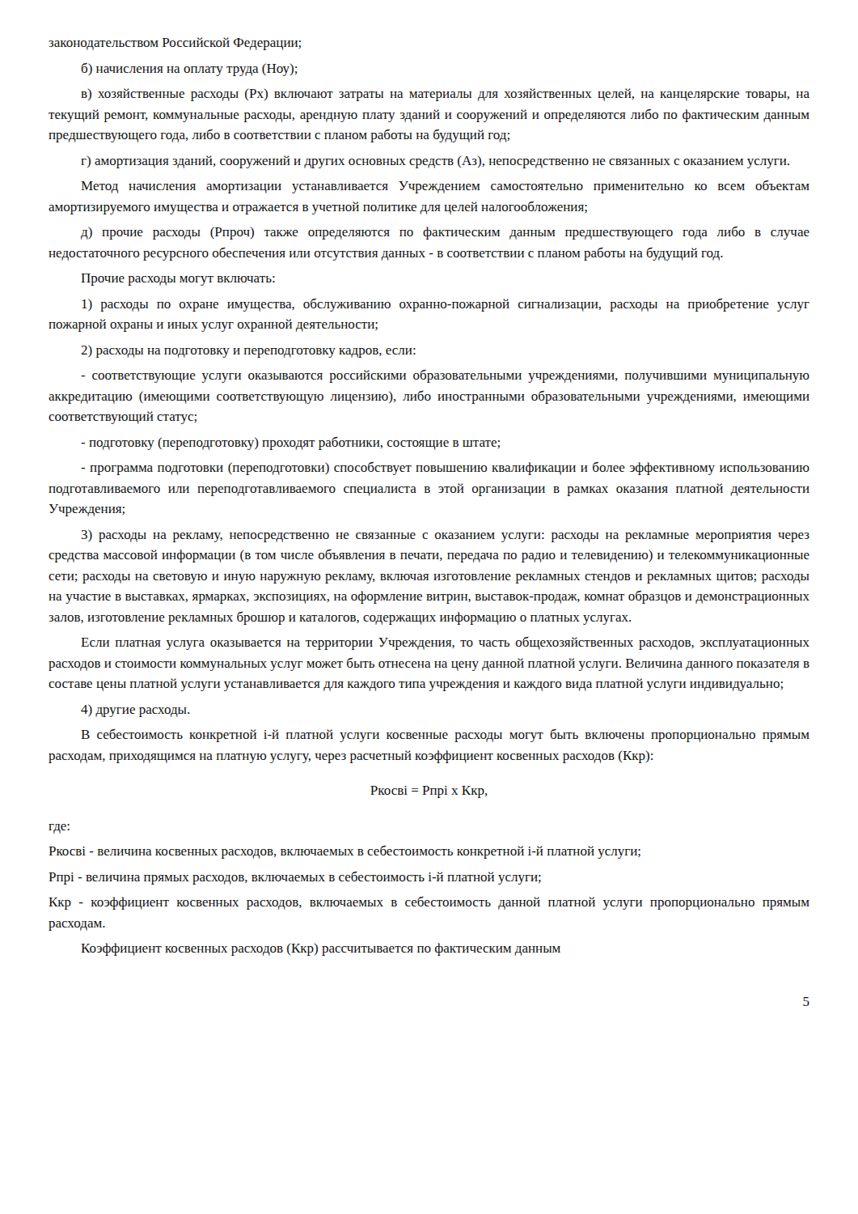законодательством Российской Федерации;
б) начисления на оплату труда (Ноу);
в) хозяйственные расходы (Рх) включают затраты на материалы для хозяйственных целей, на канцелярские товары, на текущий ремонт, коммунальные расходы, арендную плату зданий и сооружений и определяются либо по фактическим данным предшествующего года, либо в соответствии с планом работы на будущий год;
г) амортизация зданий, сооружений и других основных средств (Аз), непосредственно не связанных с оказанием услуги.
Метод начисления амортизации устанавливается Учреждением самостоятельно применительно ко всем объектам амортизируемого имущества и отражается в учетной политике для целей налогообложения;
д) прочие расходы (Рпроч) также определяются по фактическим данным предшествующего года либо в случае недостаточного ресурсного обеспечения или отсутствия данных - в соответствии с планом работы на будущий год.
Прочие расходы могут включать:
1) расходы по охране имущества, обслуживанию охранно-пожарной сигнализации, расходы на приобретение услуг пожарной охраны и иных услуг охранной деятельности;
2) расходы на подготовку и переподготовку кадров, если:
- соответствующие услуги оказываются российскими образовательными учреждениями, получившими муниципальную аккредитацию (имеющими соответствующую лицензию), либо иностранными образовательными учреждениями, имеющими соответствующий статус;
- подготовку (переподготовку) проходят работники, состоящие в штате;
- программа подготовки (переподготовки) способствует повышению квалификации и более эффективному использованию подготавливаемого или переподготавливаемого специалиста в этой организации в рамках оказания платной деятельности Учреждения;
3) расходы на рекламу, непосредственно не связанные с оказанием услуги: расходы на рекламные мероприятия через средства массовой информации (в том числе объявления в печати, передача по радио и телевидению) и телекоммуникационные сети; расходы на световую и иную наружную рекламу, включая изготовление рекламных стендов и рекламных щитов; расходы на участие в выставках, ярмарках, экспозициях, на оформление витрин, выставок-продаж, комнат образцов и демонстрационных залов, изготовление рекламных брошюр и каталогов, содержащих информацию о платных услугах.
Если платная услуга оказывается на территории Учреждения, то часть общехозяйственных расходов, эксплуатационных расходов и стоимости коммунальных услуг может быть отнесена на цену данной платной услуги. Величина данного показателя в составе цены платной услуги устанавливается для каждого типа учреждения и каждого вида платной услуги индивидуально;
4) другие расходы.
В себестоимость конкретной i-й платной услуги косвенные расходы могут быть включены пропорционально прямым расходам, приходящимся на платную услугу, через расчетный коэффициент косвенных расходов (Ккр):
Ркосвi = Рпрi х Ккр,
где:
Ркосвi - величина косвенных расходов, включаемых в себестоимость конкретной i-й платной услуги;
Рпрi - величина прямых расходов, включаемых в себестоимость i-й платной услуги;
Ккр - коэффициент косвенных расходов, включаемых в себестоимость данной платной услуги пропорционально прямым расходам.
Коэффициент косвенных расходов (Ккр) рассчитывается по фактическим данным
5